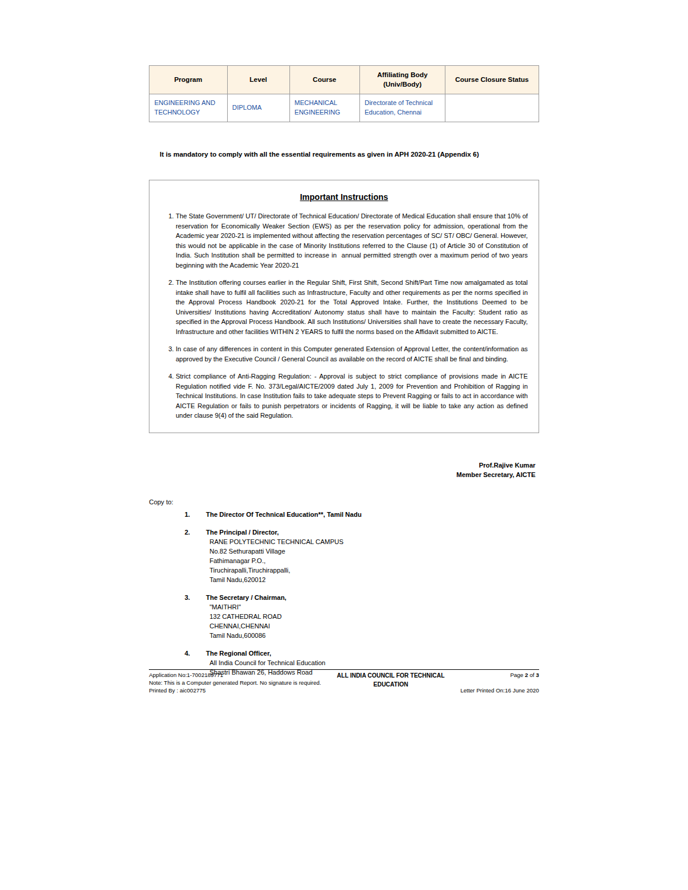| Program | Level | Course | Affiliating Body (Univ/Body) | Course Closure Status |
| --- | --- | --- | --- | --- |
| ENGINEERING AND TECHNOLOGY | DIPLOMA | MECHANICAL ENGINEERING | Directorate of Technical Education, Chennai | |
It is mandatory to comply with all the essential requirements as given in APH 2020-21 (Appendix 6)
Important Instructions
The State Government/ UT/ Directorate of Technical Education/ Directorate of Medical Education shall ensure that 10% of reservation for Economically Weaker Section (EWS) as per the reservation policy for admission, operational from the Academic year 2020-21 is implemented without affecting the reservation percentages of SC/ ST/ OBC/ General. However, this would not be applicable in the case of Minority Institutions referred to the Clause (1) of Article 30 of Constitution of India. Such Institution shall be permitted to increase in annual permitted strength over a maximum period of two years beginning with the Academic Year 2020-21
The Institution offering courses earlier in the Regular Shift, First Shift, Second Shift/Part Time now amalgamated as total intake shall have to fulfil all facilities such as Infrastructure, Faculty and other requirements as per the norms specified in the Approval Process Handbook 2020-21 for the Total Approved Intake. Further, the Institutions Deemed to be Universities/ Institutions having Accreditation/ Autonomy status shall have to maintain the Faculty: Student ratio as specified in the Approval Process Handbook. All such Institutions/ Universities shall have to create the necessary Faculty, Infrastructure and other facilities WITHIN 2 YEARS to fulfil the norms based on the Affidavit submitted to AICTE.
In case of any differences in content in this Computer generated Extension of Approval Letter, the content/information as approved by the Executive Council / General Council as available on the record of AICTE shall be final and binding.
Strict compliance of Anti-Ragging Regulation: - Approval is subject to strict compliance of provisions made in AICTE Regulation notified vide F. No. 373/Legal/AICTE/2009 dated July 1, 2009 for Prevention and Prohibition of Ragging in Technical Institutions. In case Institution fails to take adequate steps to Prevent Ragging or fails to act in accordance with AICTE Regulation or fails to punish perpetrators or incidents of Ragging, it will be liable to take any action as defined under clause 9(4) of the said Regulation.
Prof.Rajive Kumar
Member Secretary, AICTE
Copy to:
1. The Director Of Technical Education**, Tamil Nadu
2. The Principal / Director, RANE POLYTECHNIC TECHNICAL CAMPUS No.82 Sethurapatti Village Fathimanagar P.O., Tiruchirapalli,Tiruchirappalli, Tamil Nadu,620012
3. The Secretary / Chairman, "MAITHRI" 132 CATHEDRAL ROAD CHENNAI,CHENNAI Tamil Nadu,600086
4. The Regional Officer, All India Council for Technical Education Shastri Bhawan 26, Haddows Road
Application No:1-7002189771
Note: This is a Computer generated Report. No signature is required.
Printed By : aic002775
ALL INDIA COUNCIL FOR TECHNICAL EDUCATION
Page 2 of 3
Letter Printed On:16 June 2020